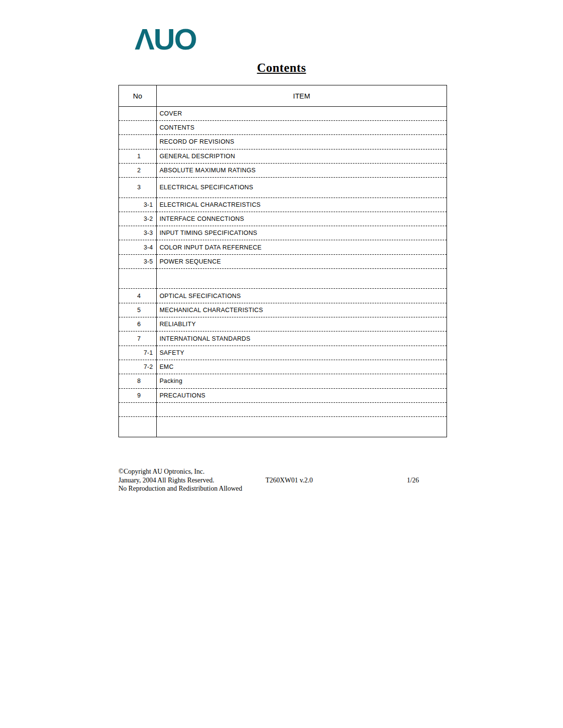ΛUO
Contents
| No | ITEM |
| --- | --- |
| | COVER |
| | CONTENTS |
| | RECORD OF REVISIONS |
| 1 | GENERAL DESCRIPTION |
| 2 | ABSOLUTE MAXIMUM RATINGS |
| 3 | ELECTRICAL SPECIFICATIONS |
| 3-1 | ELECTRICAL CHARACTREISTICS |
| 3-2 | INTERFACE CONNECTIONS |
| 3-3 | INPUT TIMING SPECIFICATIONS |
| 3-4 | COLOR INPUT DATA REFERNECE |
| 3-5 | POWER SEQUENCE |
| 4 | OPTICAL SFECIFICATIONS |
| 5 | MECHANICAL CHARACTERISTICS |
| 6 | RELIABLITY |
| 7 | INTERNATIONAL STANDARDS |
| 7-1 | SAFETY |
| 7-2 | EMC |
| 8 | Packing |
| 9 | PRECAUTIONS |
©Copyright AU Optronics, Inc.
January, 2004 All Rights Reserved.
T260XW01 v.2.0
1/26
No Reproduction and Redistribution Allowed